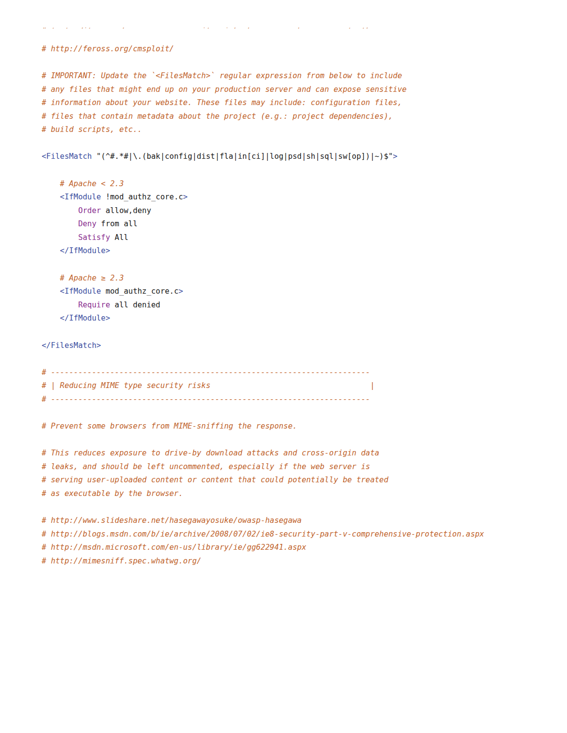# text editors and can pose a security risk when anyone has access to them.
# http://feross.org/cmsploit/

# IMPORTANT: Update the `<FilesMatch>` regular expression from below to include
# any files that might end up on your production server and can expose sensitive
# information about your website. These files may include: configuration files,
# files that contain metadata about the project (e.g.: project dependencies),
# build scripts, etc..

<FilesMatch "(^#.*#|\.(bak|config|dist|fla|in[ci]|log|psd|sh|sql|sw[op])|~)$">

    # Apache < 2.3
    <IfModule !mod_authz_core.c>
        Order allow,deny
        Deny from all
        Satisfy All
    </IfModule>

    # Apache ≥ 2.3
    <IfModule mod_authz_core.c>
        Require all denied
    </IfModule>

</FilesMatch>

# ----------------------------------------------------------------------
# | Reducing MIME type security risks                                   |
# ----------------------------------------------------------------------

# Prevent some browsers from MIME-sniffing the response.

# This reduces exposure to drive-by download attacks and cross-origin data
# leaks, and should be left uncommented, especially if the web server is
# serving user-uploaded content or content that could potentially be treated
# as executable by the browser.

# http://www.slideshare.net/hasegawayosuke/owasp-hasegawa
# http://blogs.msdn.com/b/ie/archive/2008/07/02/ie8-security-part-v-comprehensive-protection.aspx
# http://msdn.microsoft.com/en-us/library/ie/gg622941.aspx
# http://mimesniff.spec.whatwg.org/